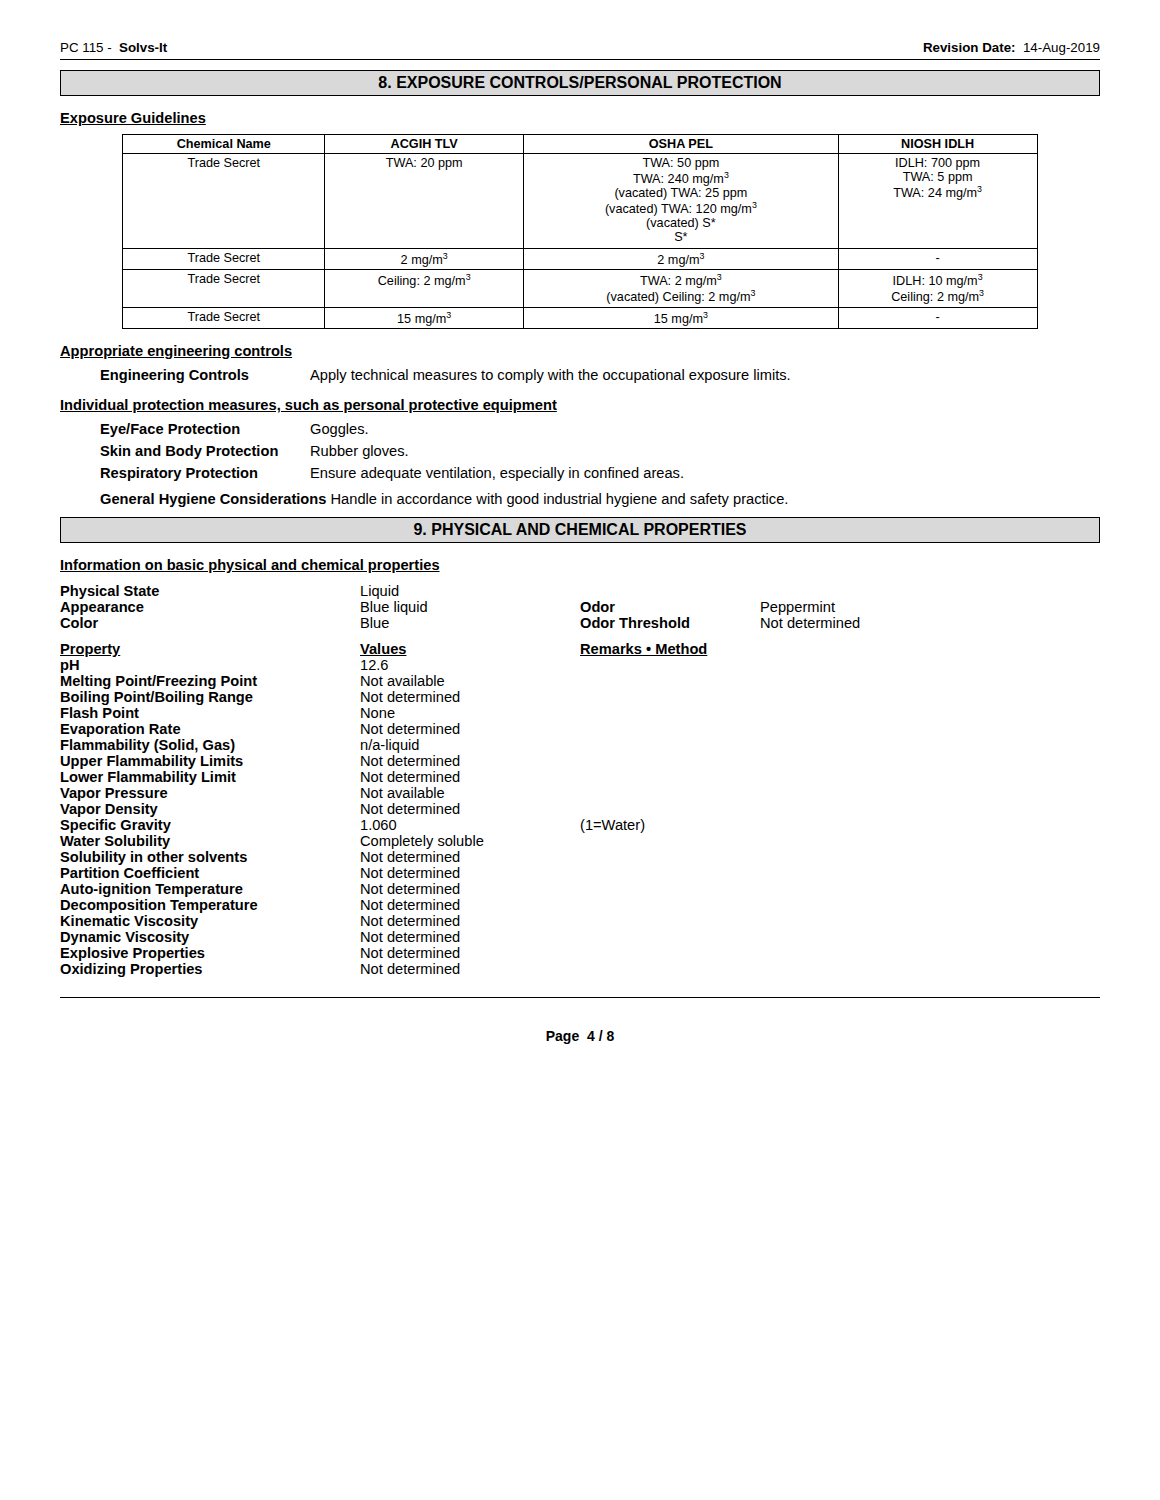PC 115 - Solvs-It
Revision Date: 14-Aug-2019
8. EXPOSURE CONTROLS/PERSONAL PROTECTION
Exposure Guidelines
| Chemical Name | ACGIH TLV | OSHA PEL | NIOSH IDLH |
| --- | --- | --- | --- |
| Trade Secret | TWA: 20 ppm | TWA: 50 ppm TWA: 240 mg/m 3 (vacated) TWA: 25 ppm (vacated) TWA: 120 mg/m 3 (vacated) S* S* | IDLH: 700 ppm TWA: 5 ppm TWA: 24 mg/m 3 |
| Trade Secret | 2 mg/m 3 | 2 mg/m 3 | - |
| Trade Secret | Ceiling: 2 mg/m 3 | TWA: 2 mg/m 3 (vacated) Ceiling: 2 mg/m 3 | IDLH: 10 mg/m 3 Ceiling: 2 mg/m 3 |
| Trade Secret | 15 mg/m 3 | 15 mg/m 3 | - |
Appropriate engineering controls
Engineering Controls
Apply technical measures to comply with the occupational exposure limits.
Individual protection measures, such as personal protective equipment
Eye/Face Protection
Goggles.
Skin and Body Protection
Rubber gloves.
Respiratory Protection
Ensure adequate ventilation, especially in confined areas.
General Hygiene Considerations Handle in accordance with good industrial hygiene and safety practice.
9. PHYSICAL AND CHEMICAL PROPERTIES
Information on basic physical and chemical properties
Physical State
Liquid
Appearance
Blue liquid
Odor
Peppermint
Color
Blue
Odor Threshold
Not determined
Property
Values
Remarks • Method
pH
12.6
Melting Point/Freezing Point
Not available
Boiling Point/Boiling Range
Not determined
Flash Point
None
Evaporation Rate
Not determined
Flammability (Solid, Gas)
n/a-liquid
Upper Flammability Limits
Not determined
Lower Flammability Limit
Not determined
Vapor Pressure
Not available
Vapor Density
Not determined
Specific Gravity
1.060
(1=Water)
Water Solubility
Completely soluble
Solubility in other solvents
Not determined
Partition Coefficient
Not determined
Auto-ignition Temperature
Not determined
Decomposition Temperature
Not determined
Kinematic Viscosity
Not determined
Dynamic Viscosity
Not determined
Explosive Properties
Not determined
Oxidizing Properties
Not determined
Page 4 / 8